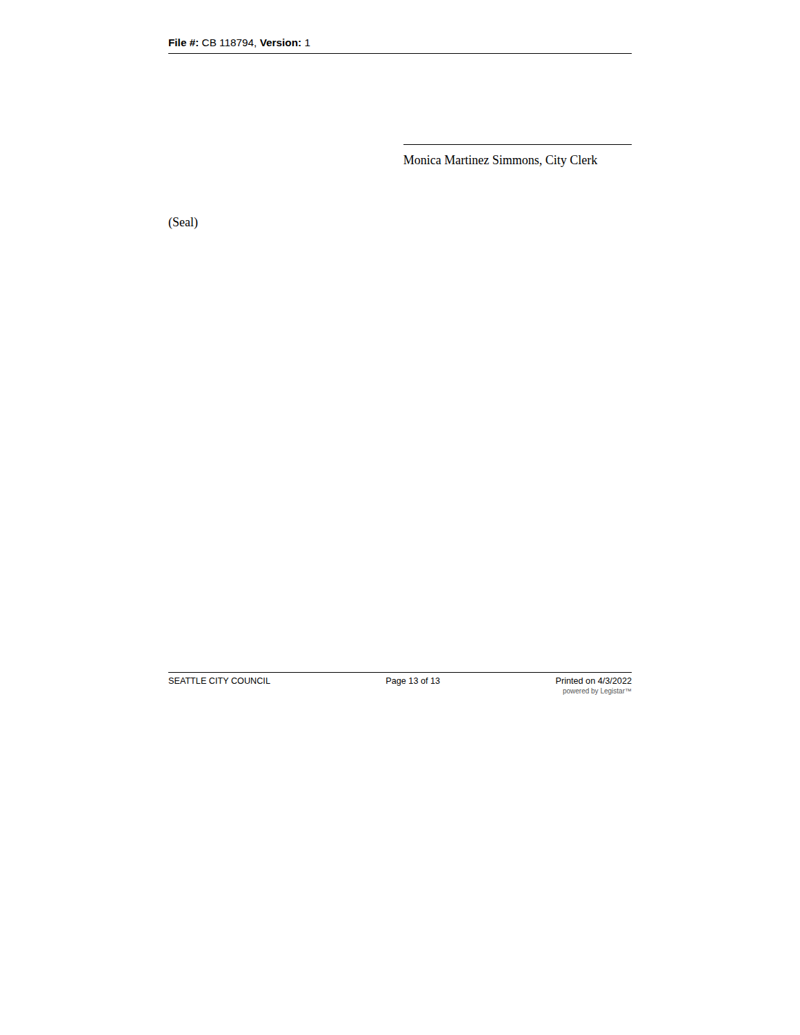File #: CB 118794, Version: 1
Monica Martinez Simmons, City Clerk
(Seal)
SEATTLE CITY COUNCIL
Page 13 of 13
Printed on 4/3/2022 powered by Legistar™